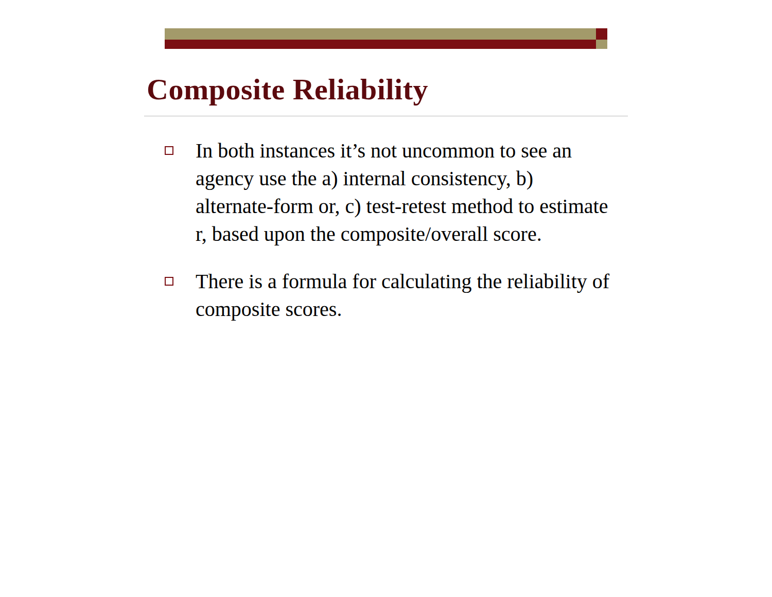Composite Reliability
In both instances it’s not uncommon to see an agency use the a) internal consistency, b) alternate-form or, c) test-retest method to estimate r, based upon the composite/overall score.
There is a formula for calculating the reliability of composite scores.